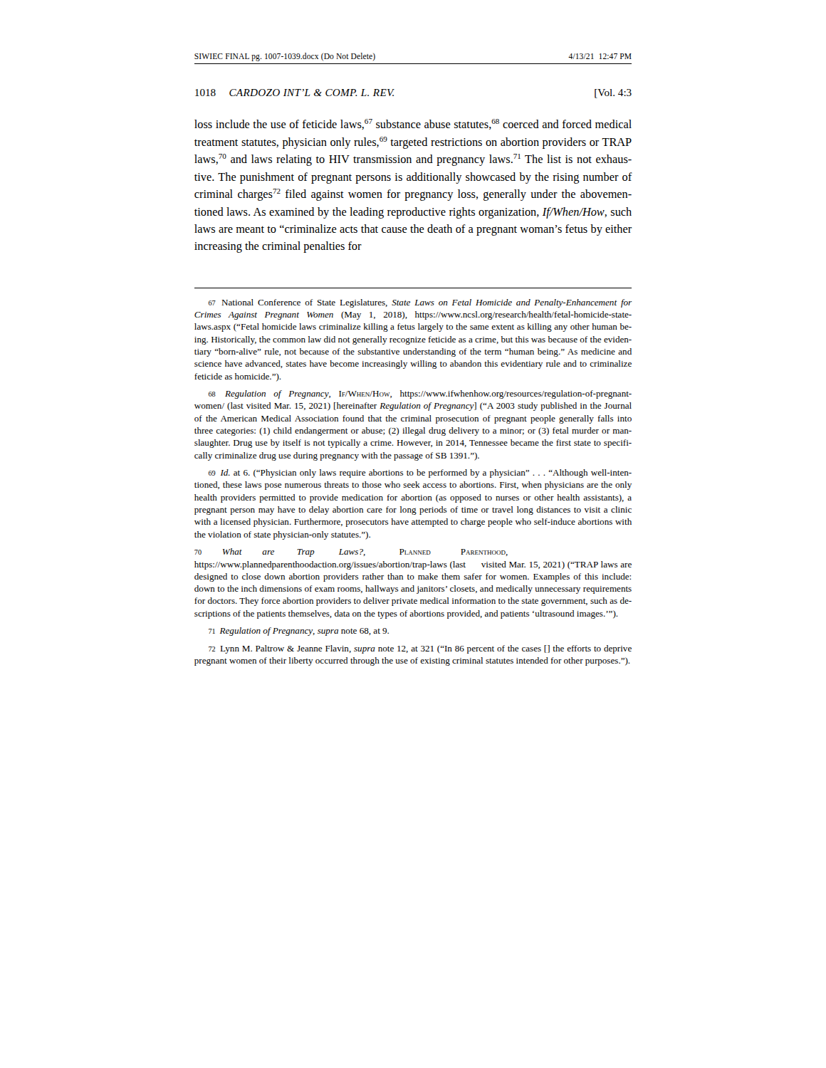SIWIEC FINAL pg. 1007-1039.docx (Do Not Delete) 4/13/21 12:47 PM
1018 CARDOZO INT’L & COMP. L. REV. [Vol. 4:3
loss include the use of feticide laws,67 substance abuse statutes,68 coerced and forced medical treatment statutes, physician only rules,69 targeted restrictions on abortion providers or TRAP laws,70 and laws relating to HIV transmission and pregnancy laws.71 The list is not exhaustive. The punishment of pregnant persons is additionally showcased by the rising number of criminal charges72 filed against women for pregnancy loss, generally under the abovementioned laws. As examined by the leading reproductive rights organization, If/When/How, such laws are meant to “criminalize acts that cause the death of a pregnant woman’s fetus by either increasing the criminal penalties for
67 National Conference of State Legislatures, State Laws on Fetal Homicide and Penalty-Enhancement for Crimes Against Pregnant Women (May 1, 2018), https://www.ncsl.org/research/health/fetal-homicide-state-laws.aspx (“Fetal homicide laws criminalize killing a fetus largely to the same extent as killing any other human being. Historically, the common law did not generally recognize feticide as a crime, but this was because of the evidentiary “born-alive” rule, not because of the substantive understanding of the term “human being.” As medicine and science have advanced, states have become increasingly willing to abandon this evidentiary rule and to criminalize feticide as homicide.”).
68 Regulation of Pregnancy, If/When/How, https://www.ifwhenhow.org/resources/regulation-of-pregnant-women/ (last visited Mar. 15, 2021) [hereinafter Regulation of Pregnancy] (“A 2003 study published in the Journal of the American Medical Association found that the criminal prosecution of pregnant people generally falls into three categories: (1) child endangerment or abuse; (2) illegal drug delivery to a minor; or (3) fetal murder or manslaughter. Drug use by itself is not typically a crime. However, in 2014, Tennessee became the first state to specifically criminalize drug use during pregnancy with the passage of SB 1391.”).
69 Id. at 6. (“Physician only laws require abortions to be performed by a physician” . . . “Although well-intentioned, these laws pose numerous threats to those who seek access to abortions. First, when physicians are the only health providers permitted to provide medication for abortion (as opposed to nurses or other health assistants), a pregnant person may have to delay abortion care for long periods of time or travel long distances to visit a clinic with a licensed physician. Furthermore, prosecutors have attempted to charge people who self-induce abortions with the violation of state physician-only statutes.”).
70 What are Trap Laws?, Planned Parenthood, https://www.plannedparenthoodaction.org/issues/abortion/trap-laws (last visited Mar. 15, 2021) (“TRAP laws are designed to close down abortion providers rather than to make them safer for women. Examples of this include: down to the inch dimensions of exam rooms, hallways and janitors’ closets, and medically unnecessary requirements for doctors. They force abortion providers to deliver private medical information to the state government, such as descriptions of the patients themselves, data on the types of abortions provided, and patients ‘ultrasound images.’”).
71 Regulation of Pregnancy, supra note 68, at 9.
72 Lynn M. Paltrow & Jeanne Flavin, supra note 12, at 321 (“In 86 percent of the cases [] the efforts to deprive pregnant women of their liberty occurred through the use of existing criminal statutes intended for other purposes.”).